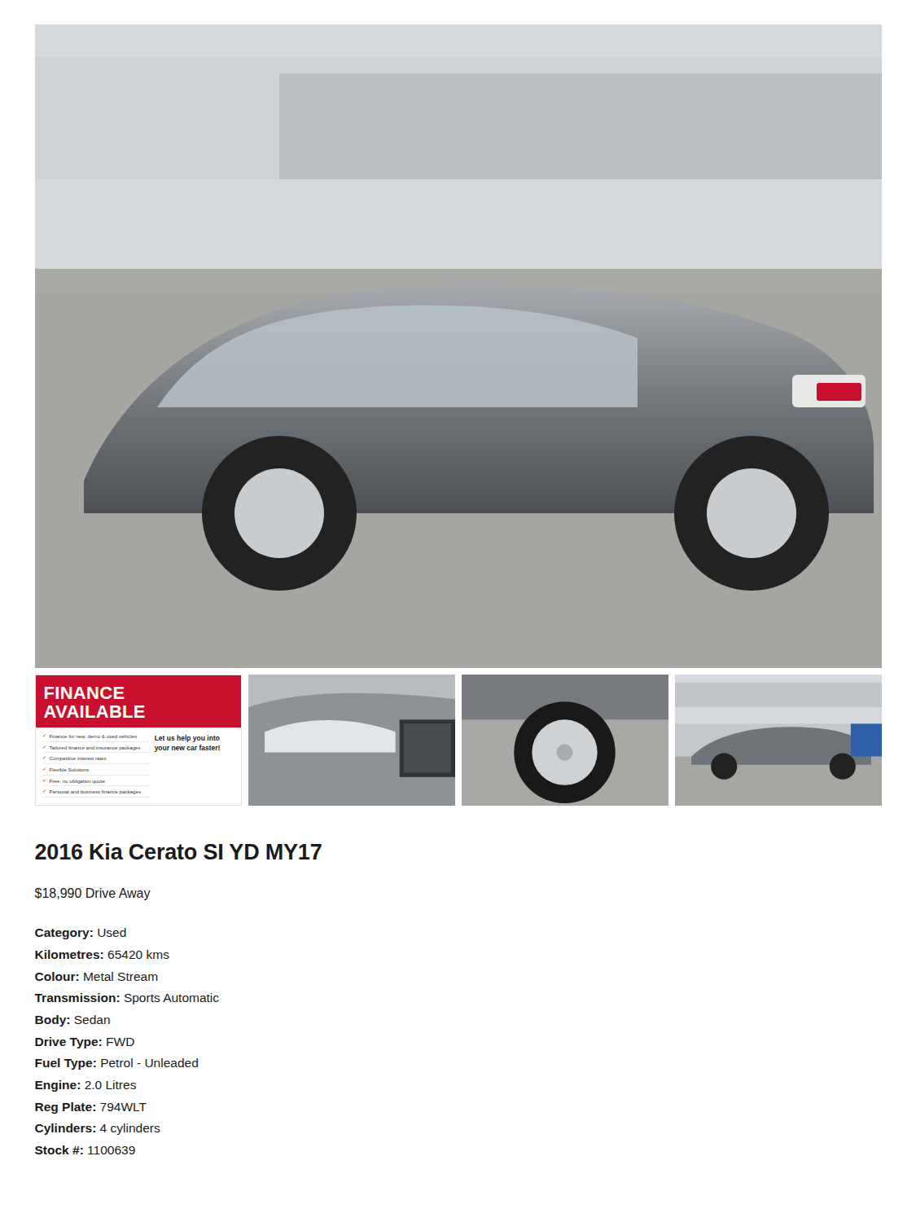FINANCE
AVAILABLE
Finance for new, demo & used vehicles
Tailored finance and insurance packages
Competitive interest rates
Flexible Solutions
Free, no obligation quote
Personal and business finance packages
Let us help you into your new car faster!
2016 Kia Cerato SI YD MY17
$18,990 Drive Away
Category: Used
Kilometres: 65420 kms
Colour: Metal Stream
Transmission: Sports Automatic
Body: Sedan
Drive Type: FWD
Fuel Type: Petrol - Unleaded
Engine: 2.0 Litres
Reg Plate: 794WLT
Cylinders: 4 cylinders
Stock #: 1100639